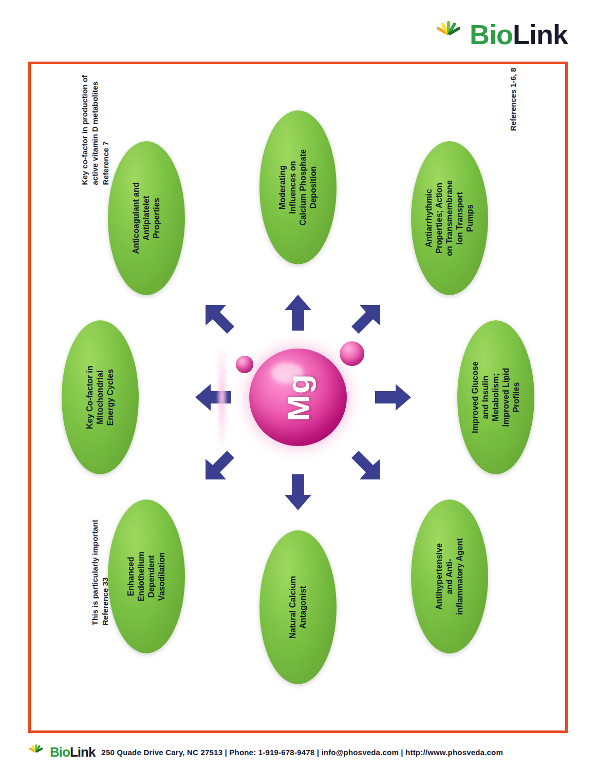Bio Link
References 1-6, 8
Key co-factor in production of active vitamin D metabolites Reference 7
This is particularly important Reference 33
Moderating Influences on Calcium Phosphate Deposition
Antiarrhythmic Properties; Action on Transmembrane Ion Transport Pumps
Improved Glucose and Insulin Metabolism; Improved Lipid Profiles
Antihypertensive and Anti-inflammatory Agent
Natural Calcium Antagonist
Enhanced Endothelium Dependent Vasodilation
Key Co-factor in Mitochondrial Energy Cycles
Anticoagulant and Antiplatelet Properties
Mg
Bio Link
250 Quade Drive Cary, NC 27513 | Phone: 1-919-678-9478 | info@phosveda.com | http://www.phosveda.com